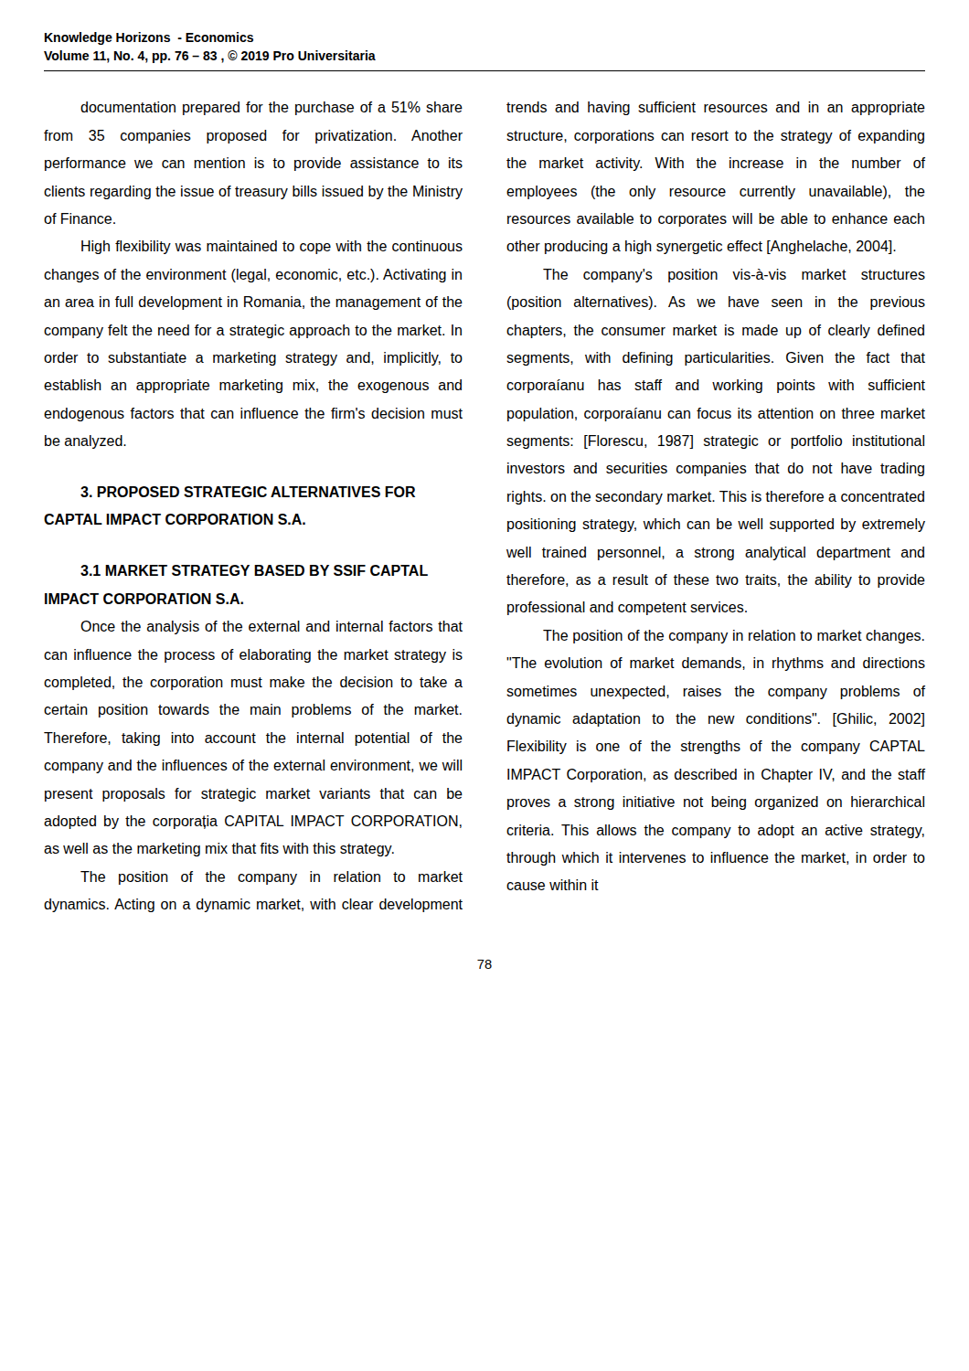Knowledge Horizons - Economics
Volume 11, No. 4, pp. 76 – 83 , © 2019 Pro Universitaria
documentation prepared for the purchase of a 51% share from 35 companies proposed for privatization. Another performance we can mention is to provide assistance to its clients regarding the issue of treasury bills issued by the Ministry of Finance.
High flexibility was maintained to cope with the continuous changes of the environment (legal, economic, etc.). Activating in an area in full development in Romania, the management of the company felt the need for a strategic approach to the market. In order to substantiate a marketing strategy and, implicitly, to establish an appropriate marketing mix, the exogenous and endogenous factors that can influence the firm's decision must be analyzed.
3. PROPOSED STRATEGIC ALTERNATIVES FOR CAPTAL IMPACT CORPORATION S.A.
3.1 MARKET STRATEGY BASED BY SSIF CAPTAL IMPACT CORPORATION S.A.
Once the analysis of the external and internal factors that can influence the process of elaborating the market strategy is completed, the corporation must make the decision to take a certain position towards the main problems of the market. Therefore, taking into account the internal potential of the company and the influences of the external environment, we will present proposals for strategic market variants that can be adopted by the corporația CAPITAL IMPACT CORPORATION, as well as the marketing mix that fits with this strategy.
The position of the company in relation to market dynamics. Acting on a dynamic market, with clear development trends and having sufficient resources and in an appropriate structure, corporations can resort to the strategy of expanding the market activity. With the increase in the number of employees (the only resource currently unavailable), the resources available to corporates will be able to enhance each other producing a high synergetic effect [Anghelache, 2004].
The company's position vis-à-vis market structures (position alternatives). As we have seen in the previous chapters, the consumer market is made up of clearly defined segments, with defining particularities. Given the fact that corporaíanu has staff and working points with sufficient population, corporaíanu can focus its attention on three market segments: [Florescu, 1987] strategic or portfolio institutional investors and securities companies that do not have trading rights. on the secondary market. This is therefore a concentrated positioning strategy, which can be well supported by extremely well trained personnel, a strong analytical department and therefore, as a result of these two traits, the ability to provide professional and competent services.
The position of the company in relation to market changes. "The evolution of market demands, in rhythms and directions sometimes unexpected, raises the company problems of dynamic adaptation to the new conditions". [Ghilic, 2002] Flexibility is one of the strengths of the company CAPTAL IMPACT Corporation, as described in Chapter IV, and the staff proves a strong initiative not being organized on hierarchical criteria. This allows the company to adopt an active strategy, through which it intervenes to influence the market, in order to cause within it
78